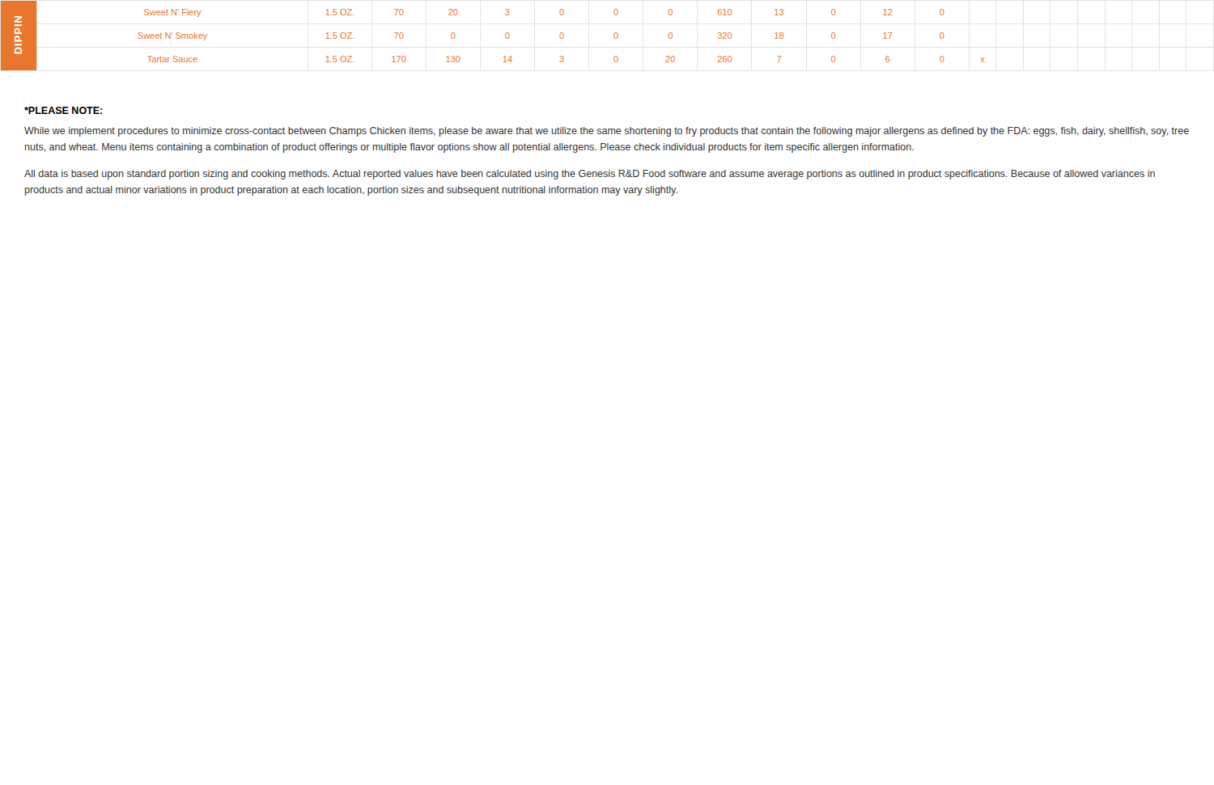| DIPPIN | Sweet N' Fiery | 1.5 OZ. | 70 | 20 | 3 | 0 | 0 | 0 | 610 | 13 | 0 | 12 | 0 | | | | | | | | | |
| Sweet N' Smokey | 1.5 OZ. | 70 | 0 | 0 | 0 | 0 | 0 | 320 | 18 | 0 | 17 | 0 | | | | | | | | | |
| Tartar Sauce | 1.5 OZ. | 170 | 130 | 14 | 3 | 0 | 20 | 260 | 7 | 0 | 6 | 0 | x | | | | | | | | |
*PLEASE NOTE:
While we implement procedures to minimize cross-contact between Champs Chicken items, please be aware that we utilize the same shortening to fry products that contain the following major allergens as defined by the FDA: eggs, fish, dairy, shellfish, soy, tree nuts, and wheat. Menu items containing a combination of product offerings or multiple flavor options show all potential allergens. Please check individual products for item specific allergen information.
All data is based upon standard portion sizing and cooking methods. Actual reported values have been calculated using the Genesis R&D Food software and assume average portions as outlined in product specifications. Because of allowed variances in products and actual minor variations in product preparation at each location, portion sizes and subsequent nutritional information may vary slightly.